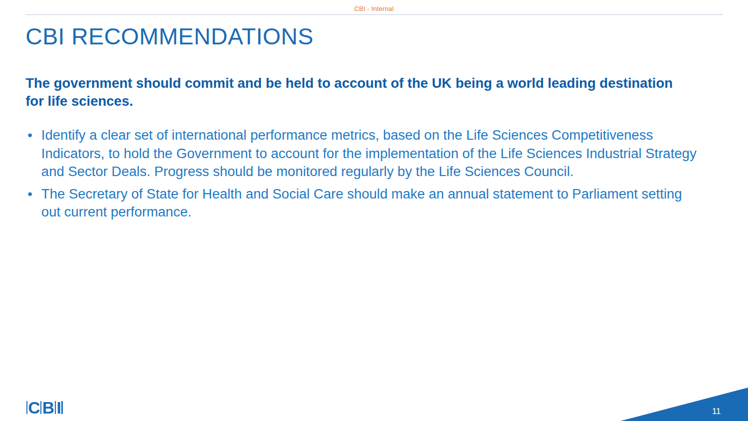CBI - Internal
CBI RECOMMENDATIONS
The government should commit and be held to account of the UK being a world leading destination for life sciences.
Identify a clear set of international performance metrics, based on the Life Sciences Competitiveness Indicators, to hold the Government to account for the implementation of the Life Sciences Industrial Strategy and Sector Deals. Progress should be monitored regularly by the Life Sciences Council.
The Secretary of State for Health and Social Care should make an annual statement to Parliament setting out current performance.
C B I
11